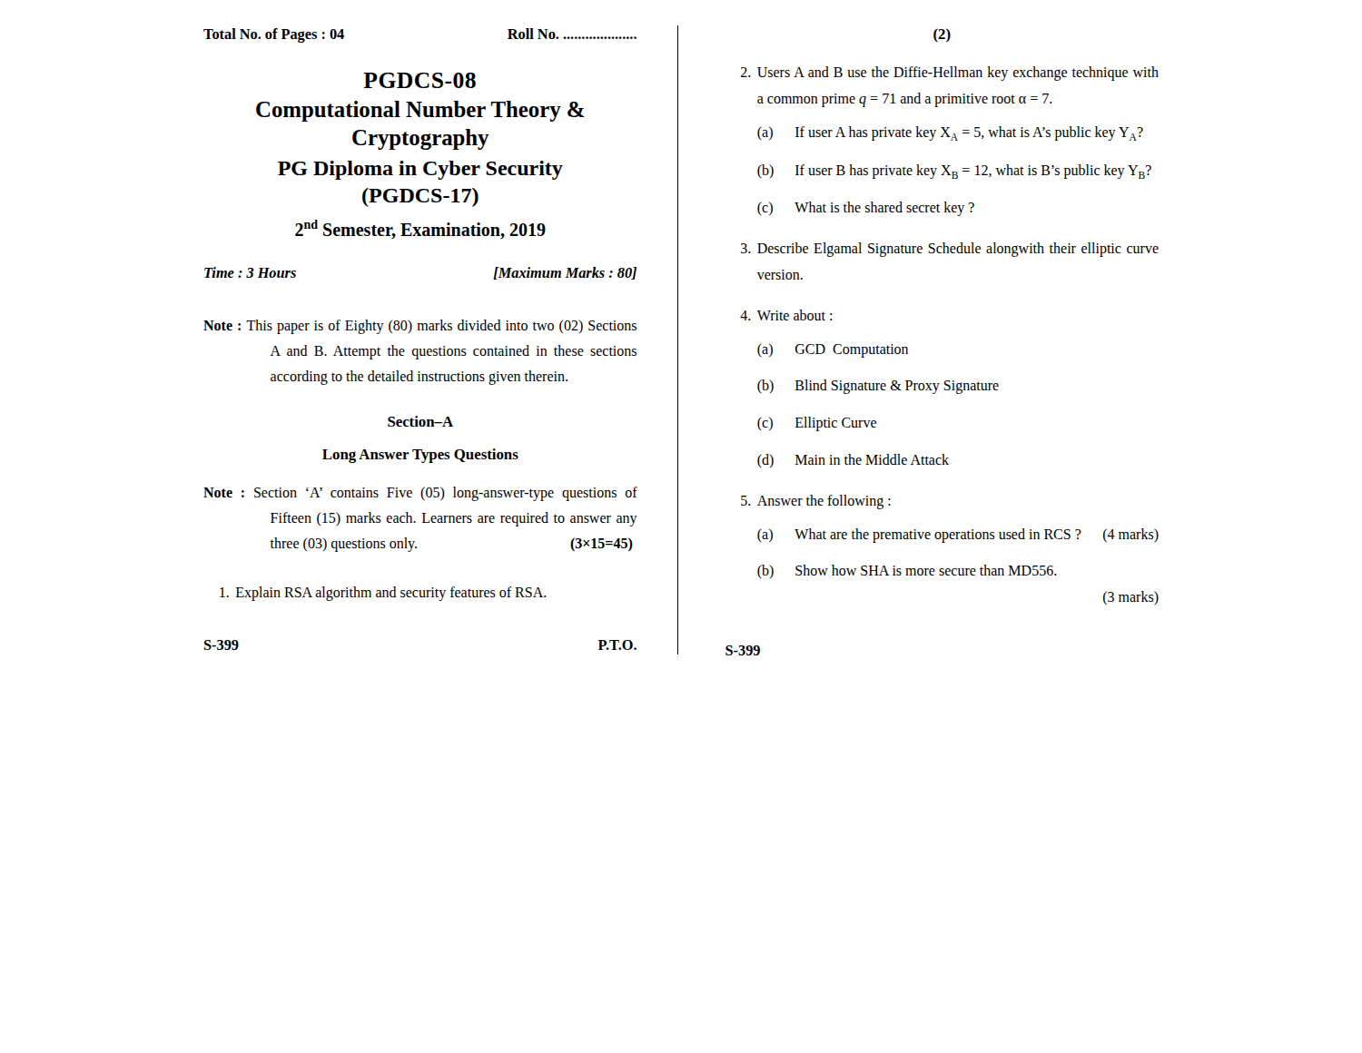Total No. of Pages : 04 Roll No. ....................
PGDCS-08
Computational Number Theory &
Cryptography
PG Diploma in Cyber Security
(PGDCS-17)
2nd Semester, Examination, 2019
Time : 3 Hours [Maximum Marks : 80]
Note : This paper is of Eighty (80) marks divided into two (02) Sections A and B. Attempt the questions contained in these sections according to the detailed instructions given therein.
Section–A
Long Answer Types Questions
Note : Section ‘A’ contains Five (05) long-answer-type questions of Fifteen (15) marks each. Learners are required to answer any three (03) questions only. (3×15=45)
Explain RSA algorithm and security features of RSA.
S-399 P.T.O.
(2)
Users A and B use the Diffie-Hellman key exchange technique with a common prime q = 71 and a primitive root α = 7.
If user A has private key XA = 5, what is A’s public key YA?
If user B has private key XB = 12, what is B’s public key YB?
What is the shared secret key ?
Describe Elgamal Signature Schedule alongwith their elliptic curve version.
Write about :
GCD Computation
Blind Signature & Proxy Signature
Elliptic Curve
Main in the Middle Attack
Answer the following :
What are the premative operations used in RCS ? (4 marks)
Show how SHA is more secure than MD556.
(3 marks)
S-399